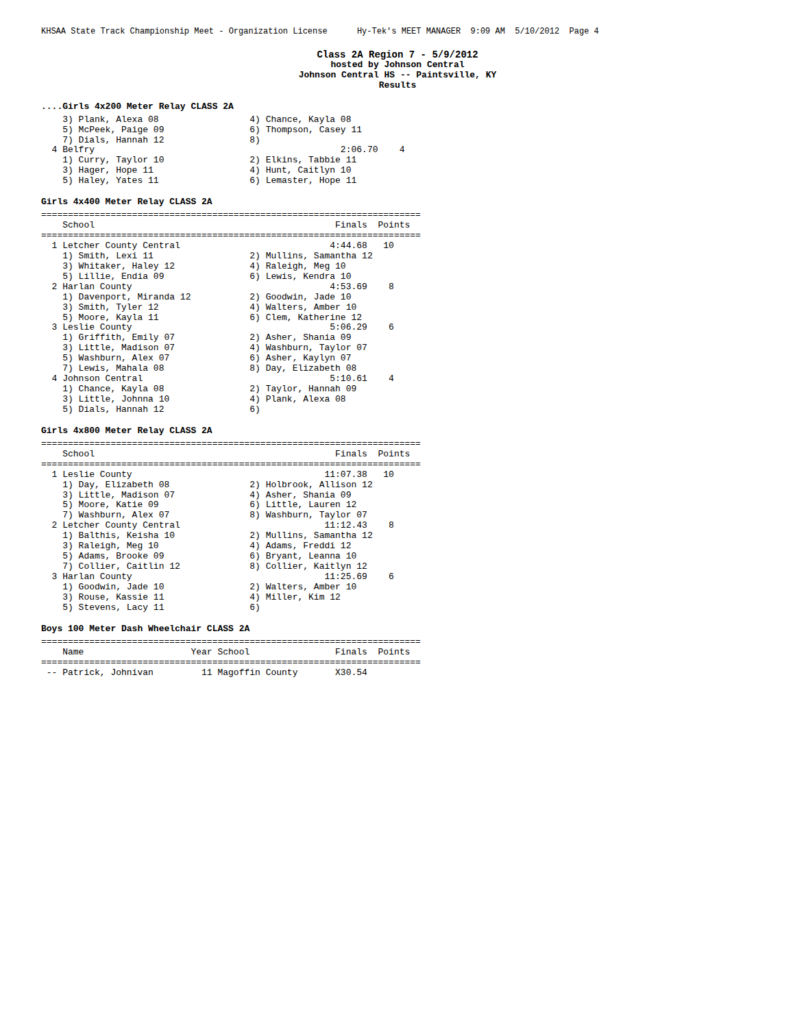KHSAA State Track Championship Meet - Organization License Hy-Tek's MEET MANAGER 9:09 AM 5/10/2012 Page 4
Class 2A Region 7 - 5/9/2012
hosted by Johnson Central
Johnson Central HS -- Paintsville, KY
Results
....Girls 4x200 Meter Relay CLASS 2A
    3) Plank, Alexa 08                 4) Chance, Kayla 08
    5) McPeek, Paige 09                6) Thompson, Casey 11
    7) Dials, Hannah 12                8)
  4 Belfry                                              2:06.70    4
    1) Curry, Taylor 10                2) Elkins, Tabbie 11
    3) Hager, Hope 11                  4) Hunt, Caitlyn 10
    5) Haley, Yates 11                 6) Lemaster, Hope 11
Girls 4x400 Meter Relay CLASS 2A
=======================================================================
    School                                             Finals  Points
=======================================================================
  1 Letcher County Central                            4:44.68   10
    1) Smith, Lexi 11                  2) Mullins, Samantha 12
    3) Whitaker, Haley 12              4) Raleigh, Meg 10
    5) Lillie, Endia 09                6) Lewis, Kendra 10
  2 Harlan County                                     4:53.69    8
    1) Davenport, Miranda 12           2) Goodwin, Jade 10
    3) Smith, Tyler 12                 4) Walters, Amber 10
    5) Moore, Kayla 11                 6) Clem, Katherine 12
  3 Leslie County                                     5:06.29    6
    1) Griffith, Emily 07              2) Asher, Shania 09
    3) Little, Madison 07              4) Washburn, Taylor 07
    5) Washburn, Alex 07               6) Asher, Kaylyn 07
    7) Lewis, Mahala 08                8) Day, Elizabeth 08
  4 Johnson Central                                   5:10.61    4
    1) Chance, Kayla 08                2) Taylor, Hannah 09
    3) Little, Johnna 10               4) Plank, Alexa 08
    5) Dials, Hannah 12                6)
Girls 4x800 Meter Relay CLASS 2A
=======================================================================
    School                                             Finals  Points
=======================================================================
  1 Leslie County                                    11:07.38   10
    1) Day, Elizabeth 08               2) Holbrook, Allison 12
    3) Little, Madison 07              4) Asher, Shania 09
    5) Moore, Katie 09                 6) Little, Lauren 12
    7) Washburn, Alex 07               8) Washburn, Taylor 07
  2 Letcher County Central                           11:12.43    8
    1) Balthis, Keisha 10              2) Mullins, Samantha 12
    3) Raleigh, Meg 10                 4) Adams, Freddi 12
    5) Adams, Brooke 09                6) Bryant, Leanna 10
    7) Collier, Caitlin 12             8) Collier, Kaitlyn 12
  3 Harlan County                                    11:25.69    6
    1) Goodwin, Jade 10                2) Walters, Amber 10
    3) Rouse, Kassie 11                4) Miller, Kim 12
    5) Stevens, Lacy 11                6)
Boys 100 Meter Dash Wheelchair CLASS 2A
=======================================================================
    Name                    Year School                Finals  Points
=======================================================================
 -- Patrick, Johnivan         11 Magoffin County       X30.54